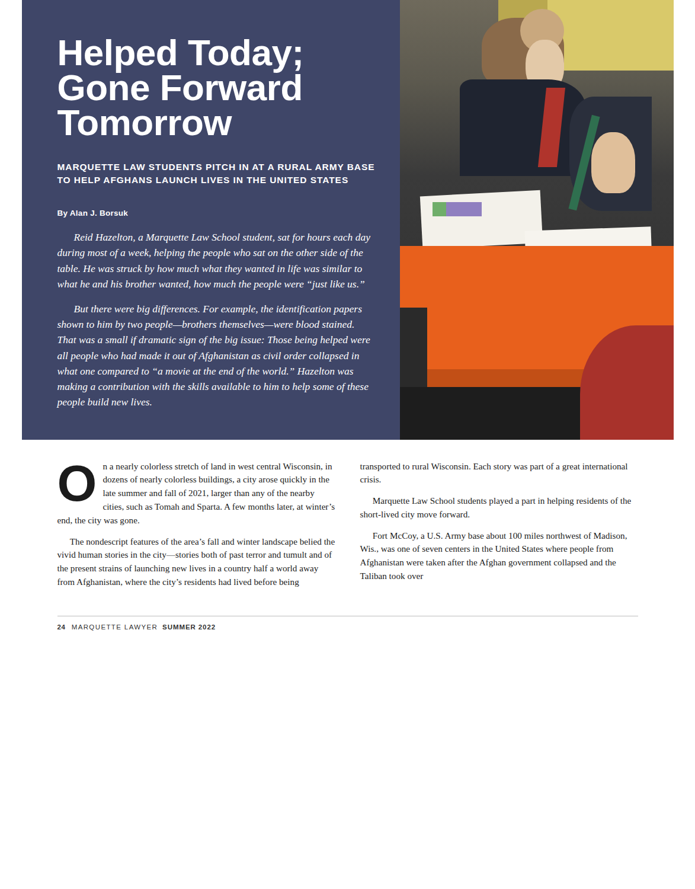Helped Today;
Gone Forward
Tomorrow
Marquette Law students pitch in at a rural Army base to help Afghans launch lives in the United States
By Alan J. Borsuk
Reid Hazelton, a Marquette Law School student, sat for hours each day during most of a week, helping the people who sat on the other side of the table. He was struck by how much what they wanted in life was similar to what he and his brother wanted, how much the people were “just like us.”
But there were big differences. For example, the identification papers shown to him by two people—brothers themselves—were blood stained. That was a small if dramatic sign of the big issue: Those being helped were all people who had made it out of Afghanistan as civil order collapsed in what one compared to “a movie at the end of the world.” Hazelton was making a contribution with the skills available to him to help some of these people build new lives.
On a nearly colorless stretch of land in west central Wisconsin, in dozens of nearly colorless buildings, a city arose quickly in the late summer and fall of 2021, larger than any of the nearby cities, such as Tomah and Sparta. A few months later, at winter’s end, the city was gone.
The nondescript features of the area’s fall and winter landscape belied the vivid human stories in the city—stories both of past terror and tumult and of the present strains of launching new lives in a country half a world away from Afghanistan, where the city’s residents had lived before being transported to rural Wisconsin. Each story was part of a great international crisis.
Marquette Law School students played a part in helping residents of the short-lived city move forward.
Fort McCoy, a U.S. Army base about 100 miles northwest of Madison, Wis., was one of seven centers in the United States where people from Afghanistan were taken after the Afghan government collapsed and the Taliban took over
24 MARQUETTE LAWYER SUMMER 2022